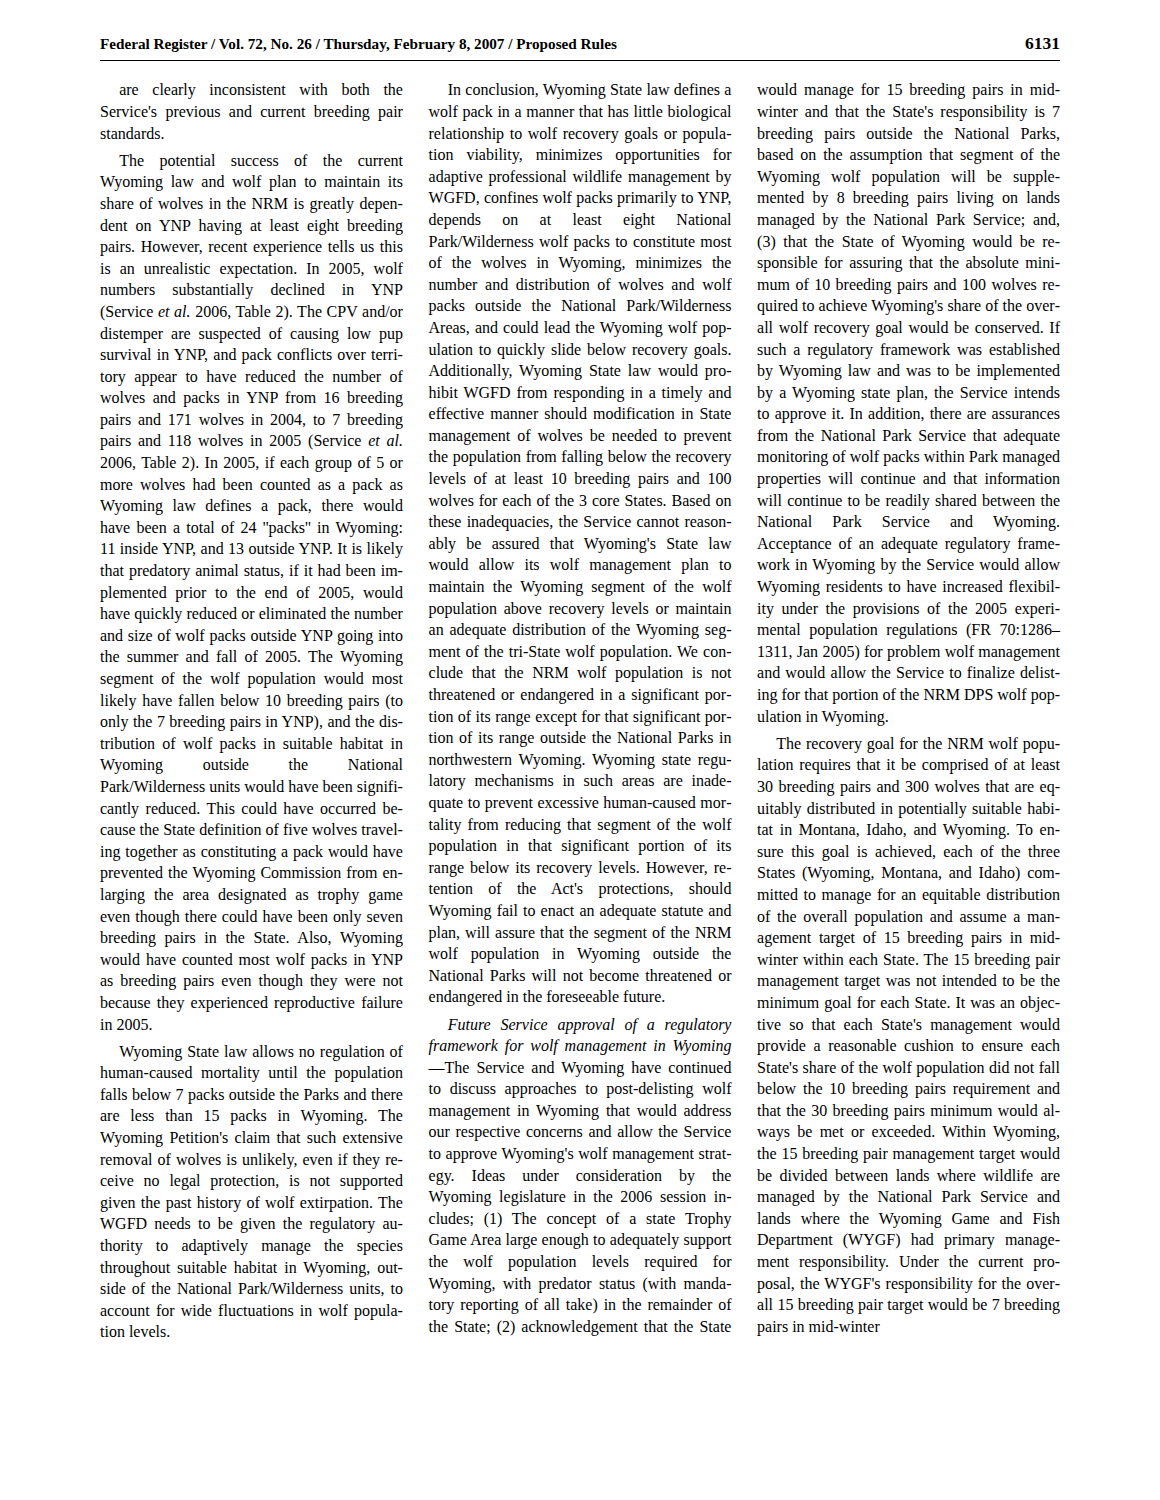Federal Register / Vol. 72, No. 26 / Thursday, February 8, 2007 / Proposed Rules 6131
are clearly inconsistent with both the Service's previous and current breeding pair standards.
The potential success of the current Wyoming law and wolf plan to maintain its share of wolves in the NRM is greatly dependent on YNP having at least eight breeding pairs. However, recent experience tells us this is an unrealistic expectation. In 2005, wolf numbers substantially declined in YNP (Service et al. 2006, Table 2). The CPV and/or distemper are suspected of causing low pup survival in YNP, and pack conflicts over territory appear to have reduced the number of wolves and packs in YNP from 16 breeding pairs and 171 wolves in 2004, to 7 breeding pairs and 118 wolves in 2005 (Service et al. 2006, Table 2). In 2005, if each group of 5 or more wolves had been counted as a pack as Wyoming law defines a pack, there would have been a total of 24 ''packs'' in Wyoming: 11 inside YNP, and 13 outside YNP. It is likely that predatory animal status, if it had been implemented prior to the end of 2005, would have quickly reduced or eliminated the number and size of wolf packs outside YNP going into the summer and fall of 2005. The Wyoming segment of the wolf population would most likely have fallen below 10 breeding pairs (to only the 7 breeding pairs in YNP), and the distribution of wolf packs in suitable habitat in Wyoming outside the National Park/Wilderness units would have been significantly reduced. This could have occurred because the State definition of five wolves traveling together as constituting a pack would have prevented the Wyoming Commission from enlarging the area designated as trophy game even though there could have been only seven breeding pairs in the State. Also, Wyoming would have counted most wolf packs in YNP as breeding pairs even though they were not because they experienced reproductive failure in 2005.
Wyoming State law allows no regulation of human-caused mortality until the population falls below 7 packs outside the Parks and there are less than 15 packs in Wyoming. The Wyoming Petition's claim that such extensive removal of wolves is unlikely, even if they receive no legal protection, is not supported given the past history of wolf extirpation. The WGFD needs to be given the regulatory authority to adaptively manage the species throughout suitable habitat in Wyoming, outside of the National Park/Wilderness units, to account for wide fluctuations in wolf population levels.
In conclusion, Wyoming State law defines a wolf pack in a manner that has little biological relationship to wolf recovery goals or population viability, minimizes opportunities for adaptive professional wildlife management by WGFD, confines wolf packs primarily to YNP, depends on at least eight National Park/Wilderness wolf packs to constitute most of the wolves in Wyoming, minimizes the number and distribution of wolves and wolf packs outside the National Park/Wilderness Areas, and could lead the Wyoming wolf population to quickly slide below recovery goals. Additionally, Wyoming State law would prohibit WGFD from responding in a timely and effective manner should modification in State management of wolves be needed to prevent the population from falling below the recovery levels of at least 10 breeding pairs and 100 wolves for each of the 3 core States. Based on these inadequacies, the Service cannot reasonably be assured that Wyoming's State law would allow its wolf management plan to maintain the Wyoming segment of the wolf population above recovery levels or maintain an adequate distribution of the Wyoming segment of the tri-State wolf population. We conclude that the NRM wolf population is not threatened or endangered in a significant portion of its range except for that significant portion of its range outside the National Parks in northwestern Wyoming. Wyoming state regulatory mechanisms in such areas are inadequate to prevent excessive human-caused mortality from reducing that segment of the wolf population in that significant portion of its range below its recovery levels. However, retention of the Act's protections, should Wyoming fail to enact an adequate statute and plan, will assure that the segment of the NRM wolf population in Wyoming outside the National Parks will not become threatened or endangered in the foreseeable future.
Future Service approval of a regulatory framework for wolf management in Wyoming—The Service and Wyoming have continued to discuss approaches to post-delisting wolf management in Wyoming that would address our respective concerns and allow the Service to approve Wyoming's wolf management strategy. Ideas under consideration by the Wyoming legislature in the 2006 session includes; (1) The concept of a state Trophy Game Area large enough to adequately support the wolf population levels required for Wyoming, with predator status (with mandatory reporting of all take) in the remainder of the State; (2) acknowledgement that the State would manage for 15 breeding pairs in mid-winter and that the State's responsibility is 7 breeding pairs outside the National Parks, based on the assumption that segment of the Wyoming wolf population will be supplemented by 8 breeding pairs living on lands managed by the National Park Service; and, (3) that the State of Wyoming would be responsible for assuring that the absolute minimum of 10 breeding pairs and 100 wolves required to achieve Wyoming's share of the overall wolf recovery goal would be conserved. If such a regulatory framework was established by Wyoming law and was to be implemented by a Wyoming state plan, the Service intends to approve it. In addition, there are assurances from the National Park Service that adequate monitoring of wolf packs within Park managed properties will continue and that information will continue to be readily shared between the National Park Service and Wyoming. Acceptance of an adequate regulatory framework in Wyoming by the Service would allow Wyoming residents to have increased flexibility under the provisions of the 2005 experimental population regulations (FR 70:1286–1311, Jan 2005) for problem wolf management and would allow the Service to finalize delisting for that portion of the NRM DPS wolf population in Wyoming.
The recovery goal for the NRM wolf population requires that it be comprised of at least 30 breeding pairs and 300 wolves that are equitably distributed in potentially suitable habitat in Montana, Idaho, and Wyoming. To ensure this goal is achieved, each of the three States (Wyoming, Montana, and Idaho) committed to manage for an equitable distribution of the overall population and assume a management target of 15 breeding pairs in mid-winter within each State. The 15 breeding pair management target was not intended to be the minimum goal for each State. It was an objective so that each State's management would provide a reasonable cushion to ensure each State's share of the wolf population did not fall below the 10 breeding pairs requirement and that the 30 breeding pairs minimum would always be met or exceeded. Within Wyoming, the 15 breeding pair management target would be divided between lands where wildlife are managed by the National Park Service and lands where the Wyoming Game and Fish Department (WYGF) had primary management responsibility. Under the current proposal, the WYGF's responsibility for the overall 15 breeding pair target would be 7 breeding pairs in mid-winter